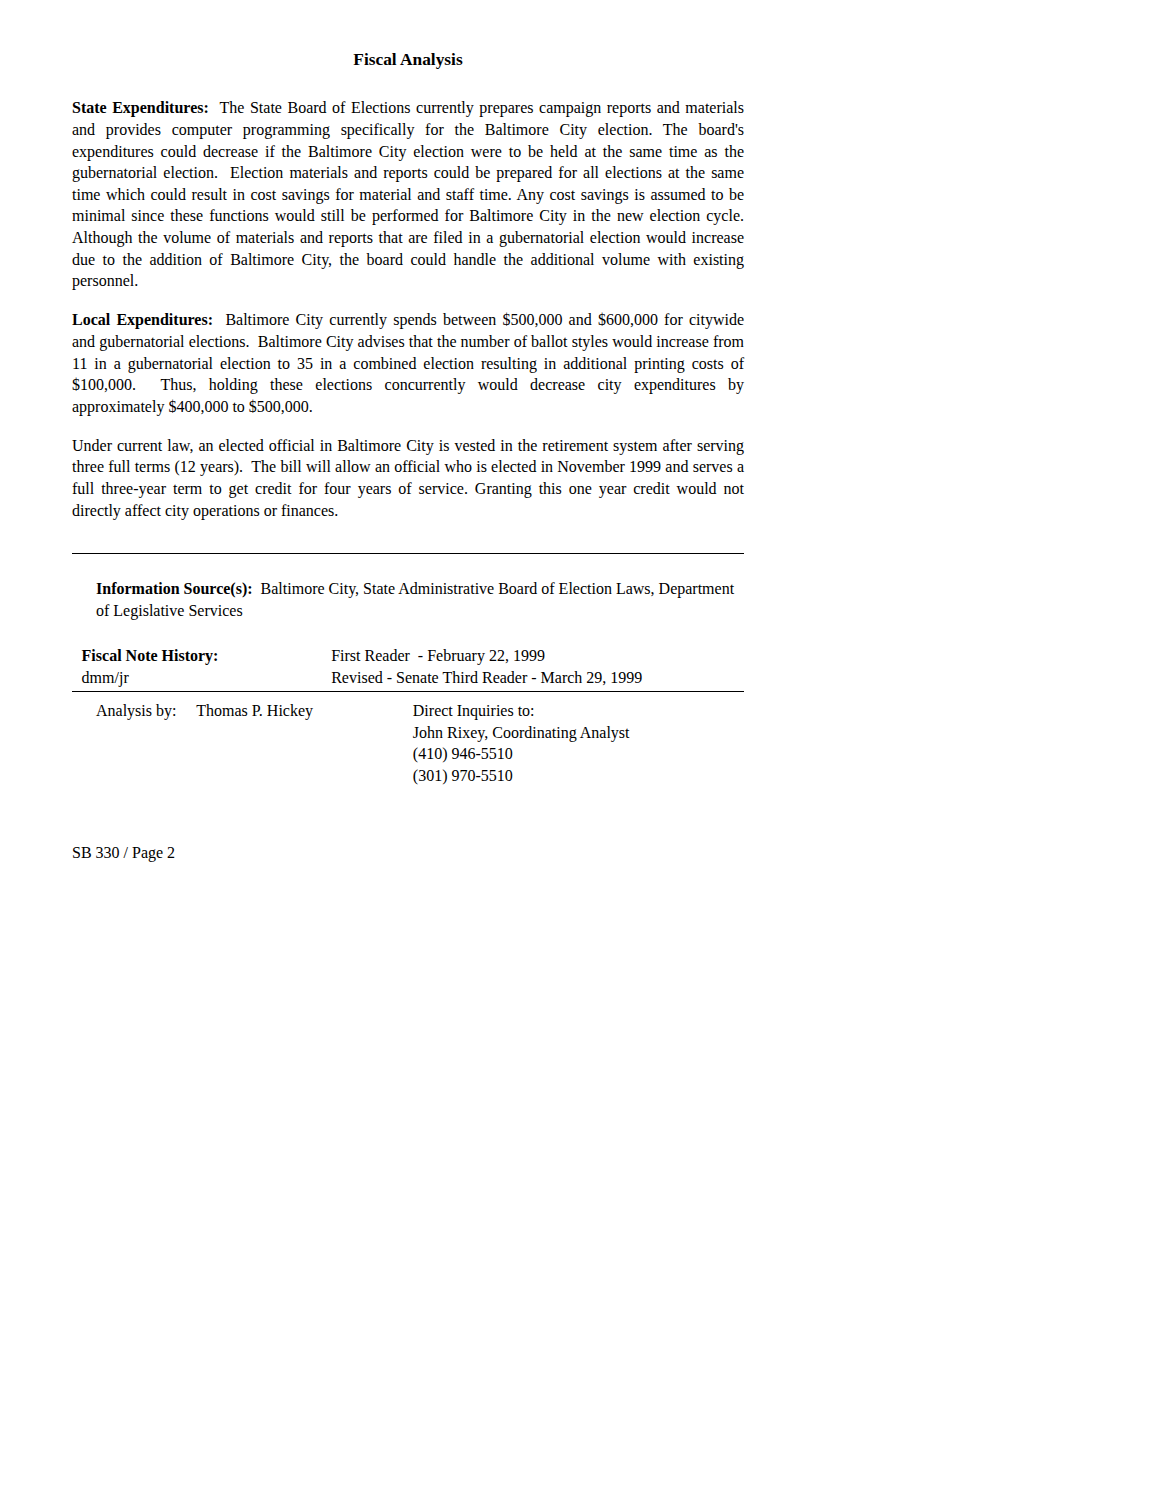Fiscal Analysis
State Expenditures: The State Board of Elections currently prepares campaign reports and materials and provides computer programming specifically for the Baltimore City election. The board's expenditures could decrease if the Baltimore City election were to be held at the same time as the gubernatorial election. Election materials and reports could be prepared for all elections at the same time which could result in cost savings for material and staff time. Any cost savings is assumed to be minimal since these functions would still be performed for Baltimore City in the new election cycle. Although the volume of materials and reports that are filed in a gubernatorial election would increase due to the addition of Baltimore City, the board could handle the additional volume with existing personnel.
Local Expenditures: Baltimore City currently spends between $500,000 and $600,000 for citywide and gubernatorial elections. Baltimore City advises that the number of ballot styles would increase from 11 in a gubernatorial election to 35 in a combined election resulting in additional printing costs of $100,000. Thus, holding these elections concurrently would decrease city expenditures by approximately $400,000 to $500,000.
Under current law, an elected official in Baltimore City is vested in the retirement system after serving three full terms (12 years). The bill will allow an official who is elected in November 1999 and serves a full three-year term to get credit for four years of service. Granting this one year credit would not directly affect city operations or finances.
Information Source(s): Baltimore City, State Administrative Board of Election Laws, Department of Legislative Services
| Fiscal Note History: | First Reader - February 22, 1999 |
| dmm/jr | Revised - Senate Third Reader - March 29, 1999 |
| Analysis by: Thomas P. Hickey | Direct Inquiries to: |
| | John Rixey, Coordinating Analyst |
| | (410) 946-5510 |
| | (301) 970-5510 |
SB 330 / Page 2